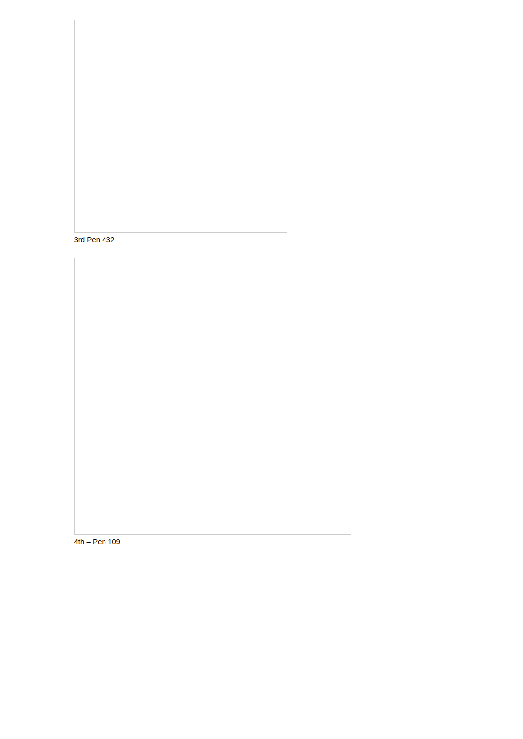3rd Pen 432
4th – Pen 109